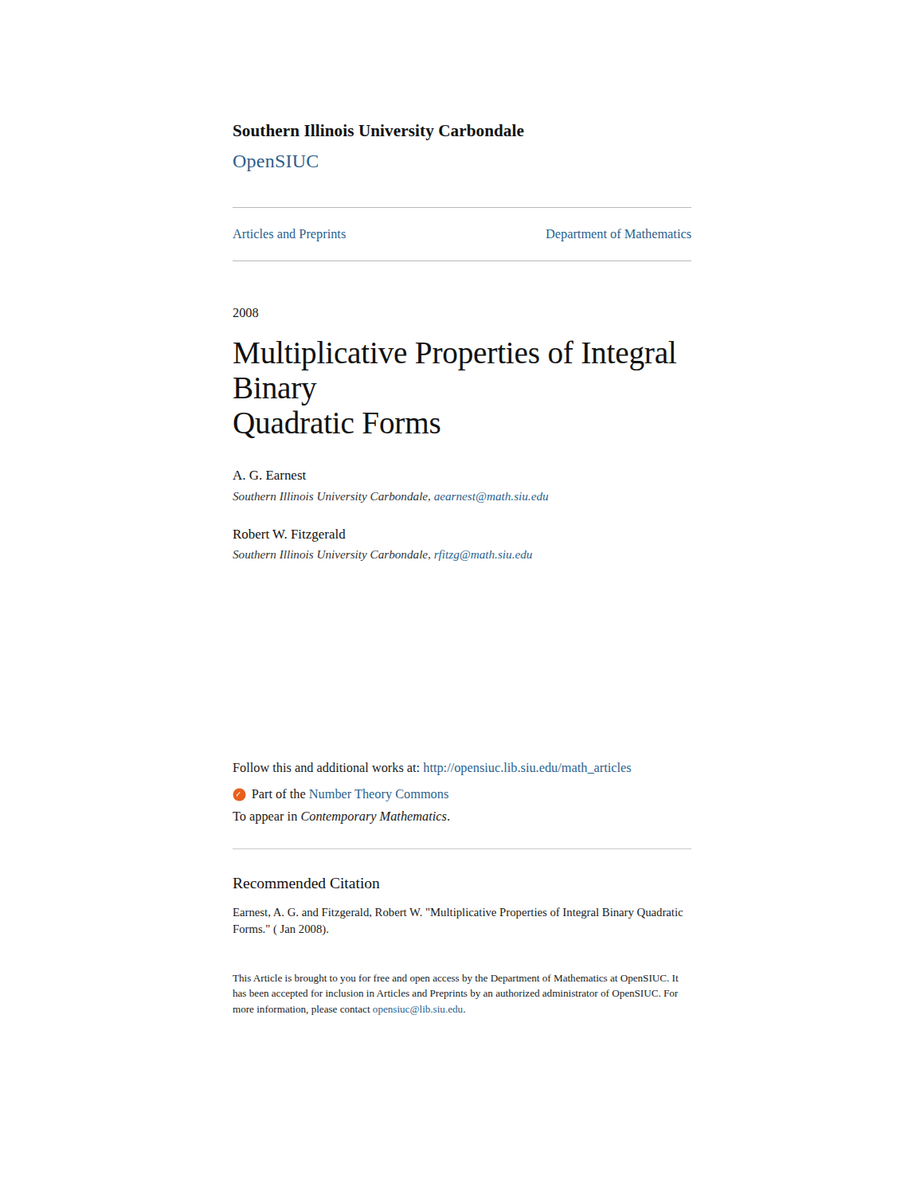Southern Illinois University Carbondale
OpenSIUC
Articles and Preprints
Department of Mathematics
2008
Multiplicative Properties of Integral Binary
Quadratic Forms
A. G. Earnest
Southern Illinois University Carbondale, aearnest@math.siu.edu
Robert W. Fitzgerald
Southern Illinois University Carbondale, rfitzg@math.siu.edu
Follow this and additional works at: http://opensiuc.lib.siu.edu/math_articles
Part of the Number Theory Commons
To appear in Contemporary Mathematics.
Recommended Citation
Earnest, A. G. and Fitzgerald, Robert W. "Multiplicative Properties of Integral Binary Quadratic Forms." ( Jan 2008).
This Article is brought to you for free and open access by the Department of Mathematics at OpenSIUC. It has been accepted for inclusion in Articles and Preprints by an authorized administrator of OpenSIUC. For more information, please contact opensiuc@lib.siu.edu.